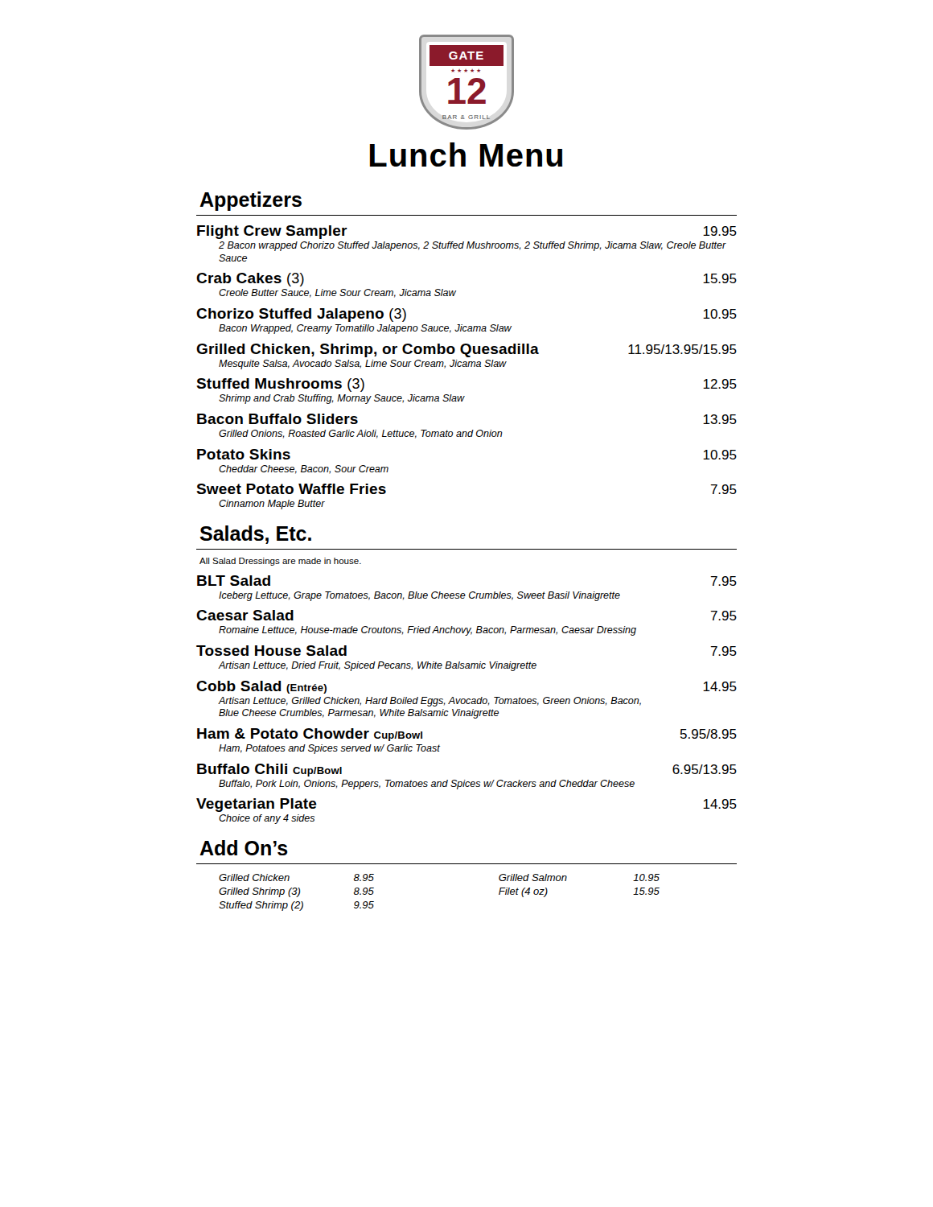GATE
★★★★★
12
BAR & GRILL
Lunch Menu
Appetizers
Flight Crew Sampler 19.95
2 Bacon wrapped Chorizo Stuffed Jalapenos, 2 Stuffed Mushrooms, 2 Stuffed Shrimp, Jicama Slaw, Creole Butter Sauce
Crab Cakes (3) 15.95
Creole Butter Sauce, Lime Sour Cream, Jicama Slaw
Chorizo Stuffed Jalapeno (3) 10.95
Bacon Wrapped, Creamy Tomatillo Jalapeno Sauce, Jicama Slaw
Grilled Chicken, Shrimp, or Combo Quesadilla 11.95/13.95/15.95
Mesquite Salsa, Avocado Salsa, Lime Sour Cream, Jicama Slaw
Stuffed Mushrooms (3) 12.95
Shrimp and Crab Stuffing, Mornay Sauce, Jicama Slaw
Bacon Buffalo Sliders 13.95
Grilled Onions, Roasted Garlic Aioli, Lettuce, Tomato and Onion
Potato Skins 10.95
Cheddar Cheese, Bacon, Sour Cream
Sweet Potato Waffle Fries 7.95
Cinnamon Maple Butter
Salads, Etc.
All Salad Dressings are made in house.
BLT Salad 7.95
Iceberg Lettuce, Grape Tomatoes, Bacon, Blue Cheese Crumbles, Sweet Basil Vinaigrette
Caesar Salad 7.95
Romaine Lettuce, House-made Croutons, Fried Anchovy, Bacon, Parmesan, Caesar Dressing
Tossed House Salad 7.95
Artisan Lettuce, Dried Fruit, Spiced Pecans, White Balsamic Vinaigrette
Cobb Salad (Entrée) 14.95
Artisan Lettuce, Grilled Chicken, Hard Boiled Eggs, Avocado, Tomatoes, Green Onions, Bacon,
Blue Cheese Crumbles, Parmesan, White Balsamic Vinaigrette
Ham & Potato Chowder Cup/Bowl 5.95/8.95
Ham, Potatoes and Spices served w/ Garlic Toast
Buffalo Chili Cup/Bowl 6.95/13.95
Buffalo, Pork Loin, Onions, Peppers, Tomatoes and Spices w/ Crackers and Cheddar Cheese
Vegetarian Plate 14.95
Choice of any 4 sides
Add On’s
| Grilled Chicken | 8.95 | | Grilled Salmon | 10.95 |
| Grilled Shrimp (3) | 8.95 | | Filet (4 oz) | 15.95 |
| Stuffed Shrimp (2) | 9.95 | | | |